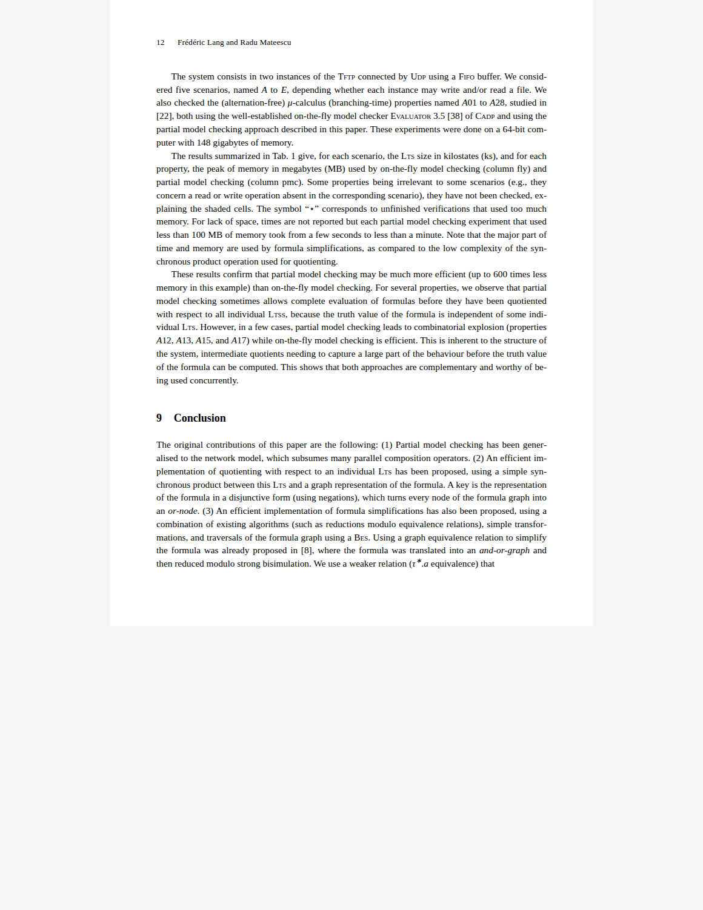12 Frédéric Lang and Radu Mateescu
The system consists in two instances of the Tftp connected by Udp using a Fifo buffer. We considered five scenarios, named A to E, depending whether each instance may write and/or read a file. We also checked the (alternation-free) μ-calculus (branching-time) properties named A01 to A28, studied in [22], both using the well-established on-the-fly model checker Evaluator 3.5 [38] of Cadp and using the partial model checking approach described in this paper. These experiments were done on a 64-bit computer with 148 gigabytes of memory.
The results summarized in Tab. 1 give, for each scenario, the Lts size in kilostates (ks), and for each property, the peak of memory in megabytes (MB) used by on-the-fly model checking (column fly) and partial model checking (column pmc). Some properties being irrelevant to some scenarios (e.g., they concern a read or write operation absent in the corresponding scenario), they have not been checked, explaining the shaded cells. The symbol “⋆” corresponds to unfinished verifications that used too much memory. For lack of space, times are not reported but each partial model checking experiment that used less than 100 MB of memory took from a few seconds to less than a minute. Note that the major part of time and memory are used by formula simplifications, as compared to the low complexity of the synchronous product operation used for quotienting.
These results confirm that partial model checking may be much more efficient (up to 600 times less memory in this example) than on-the-fly model checking. For several properties, we observe that partial model checking sometimes allows complete evaluation of formulas before they have been quotiented with respect to all individual Ltss, because the truth value of the formula is independent of some individual Lts. However, in a few cases, partial model checking leads to combinatorial explosion (properties A12, A13, A15, and A17) while on-the-fly model checking is efficient. This is inherent to the structure of the system, intermediate quotients needing to capture a large part of the behaviour before the truth value of the formula can be computed. This shows that both approaches are complementary and worthy of being used concurrently.
9 Conclusion
The original contributions of this paper are the following: (1) Partial model checking has been generalised to the network model, which subsumes many parallel composition operators. (2) An efficient implementation of quotienting with respect to an individual Lts has been proposed, using a simple synchronous product between this Lts and a graph representation of the formula. A key is the representation of the formula in a disjunctive form (using negations), which turns every node of the formula graph into an or-node. (3) An efficient implementation of formula simplifications has also been proposed, using a combination of existing algorithms (such as reductions modulo equivalence relations), simple transformations, and traversals of the formula graph using a Bes. Using a graph equivalence relation to simplify the formula was already proposed in [8], where the formula was translated into an and-or-graph and then reduced modulo strong bisimulation. We use a weaker relation (τ∗.a equivalence) that